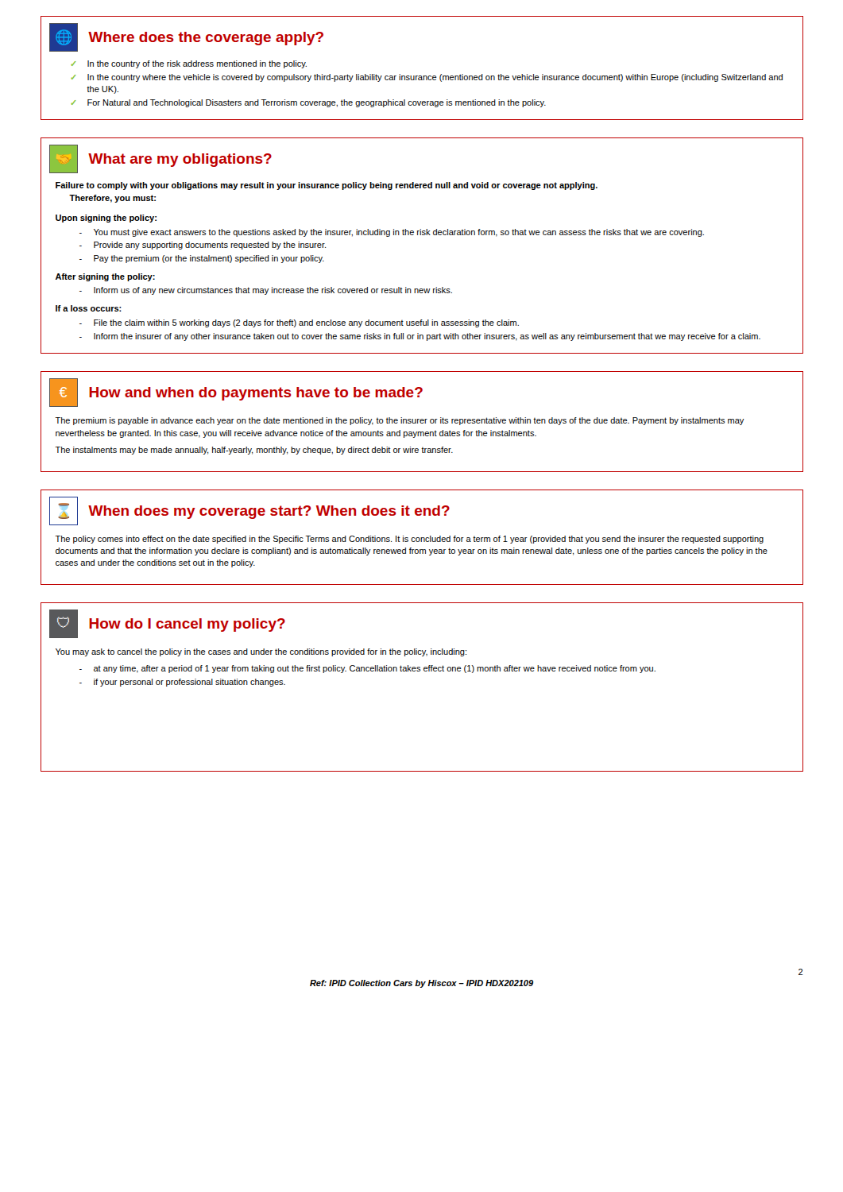🌐
Where does the coverage apply?
In the country of the risk address mentioned in the policy.
In the country where the vehicle is covered by compulsory third-party liability car insurance (mentioned on the vehicle insurance document) within Europe (including Switzerland and the UK).
For Natural and Technological Disasters and Terrorism coverage, the geographical coverage is mentioned in the policy.
🤝
What are my obligations?
Failure to comply with your obligations may result in your insurance policy being rendered null and void or coverage not applying. Therefore, you must:
Upon signing the policy:
You must give exact answers to the questions asked by the insurer, including in the risk declaration form, so that we can assess the risks that we are covering.
Provide any supporting documents requested by the insurer.
Pay the premium (or the instalment) specified in your policy.
After signing the policy:
Inform us of any new circumstances that may increase the risk covered or result in new risks.
If a loss occurs:
File the claim within 5 working days (2 days for theft) and enclose any document useful in assessing the claim.
Inform the insurer of any other insurance taken out to cover the same risks in full or in part with other insurers, as well as any reimbursement that we may receive for a claim.
€
How and when do payments have to be made?
The premium is payable in advance each year on the date mentioned in the policy, to the insurer or its representative within ten days of the due date. Payment by instalments may nevertheless be granted. In this case, you will receive advance notice of the amounts and payment dates for the instalments.
The instalments may be made annually, half-yearly, monthly, by cheque, by direct debit or wire transfer.
⌛
When does my coverage start? When does it end?
The policy comes into effect on the date specified in the Specific Terms and Conditions. It is concluded for a term of 1 year (provided that you send the insurer the requested supporting documents and that the information you declare is compliant) and is automatically renewed from year to year on its main renewal date, unless one of the parties cancels the policy in the cases and under the conditions set out in the policy.
🛡
How do I cancel my policy?
You may ask to cancel the policy in the cases and under the conditions provided for in the policy, including:
at any time, after a period of 1 year from taking out the first policy. Cancellation takes effect one (1) month after we have received notice from you.
if your personal or professional situation changes.
Ref: IPID Collection Cars by Hiscox – IPID HDX202109 2